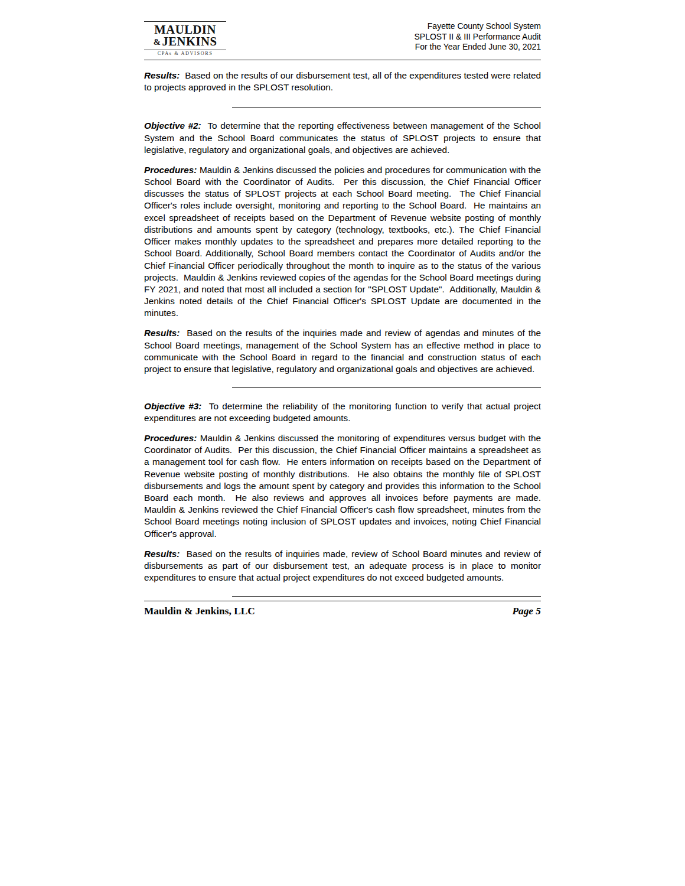MAULDIN
&JENKINS
CPAs & ADVISORS
Fayette County School System
SPLOST II & III Performance Audit
For the Year Ended June 30, 2021
Results: Based on the results of our disbursement test, all of the expenditures tested were related to projects approved in the SPLOST resolution.
Objective #2: To determine that the reporting effectiveness between management of the School System and the School Board communicates the status of SPLOST projects to ensure that legislative, regulatory and organizational goals, and objectives are achieved.
Procedures: Mauldin & Jenkins discussed the policies and procedures for communication with the School Board with the Coordinator of Audits. Per this discussion, the Chief Financial Officer discusses the status of SPLOST projects at each School Board meeting. The Chief Financial Officer's roles include oversight, monitoring and reporting to the School Board. He maintains an excel spreadsheet of receipts based on the Department of Revenue website posting of monthly distributions and amounts spent by category (technology, textbooks, etc.). The Chief Financial Officer makes monthly updates to the spreadsheet and prepares more detailed reporting to the School Board. Additionally, School Board members contact the Coordinator of Audits and/or the Chief Financial Officer periodically throughout the month to inquire as to the status of the various projects. Mauldin & Jenkins reviewed copies of the agendas for the School Board meetings during FY 2021, and noted that most all included a section for "SPLOST Update". Additionally, Mauldin & Jenkins noted details of the Chief Financial Officer's SPLOST Update are documented in the minutes.
Results: Based on the results of the inquiries made and review of agendas and minutes of the School Board meetings, management of the School System has an effective method in place to communicate with the School Board in regard to the financial and construction status of each project to ensure that legislative, regulatory and organizational goals and objectives are achieved.
Objective #3: To determine the reliability of the monitoring function to verify that actual project expenditures are not exceeding budgeted amounts.
Procedures: Mauldin & Jenkins discussed the monitoring of expenditures versus budget with the Coordinator of Audits. Per this discussion, the Chief Financial Officer maintains a spreadsheet as a management tool for cash flow. He enters information on receipts based on the Department of Revenue website posting of monthly distributions. He also obtains the monthly file of SPLOST disbursements and logs the amount spent by category and provides this information to the School Board each month. He also reviews and approves all invoices before payments are made. Mauldin & Jenkins reviewed the Chief Financial Officer's cash flow spreadsheet, minutes from the School Board meetings noting inclusion of SPLOST updates and invoices, noting Chief Financial Officer's approval.
Results: Based on the results of inquiries made, review of School Board minutes and review of disbursements as part of our disbursement test, an adequate process is in place to monitor expenditures to ensure that actual project expenditures do not exceed budgeted amounts.
Mauldin & Jenkins, LLC
Page 5